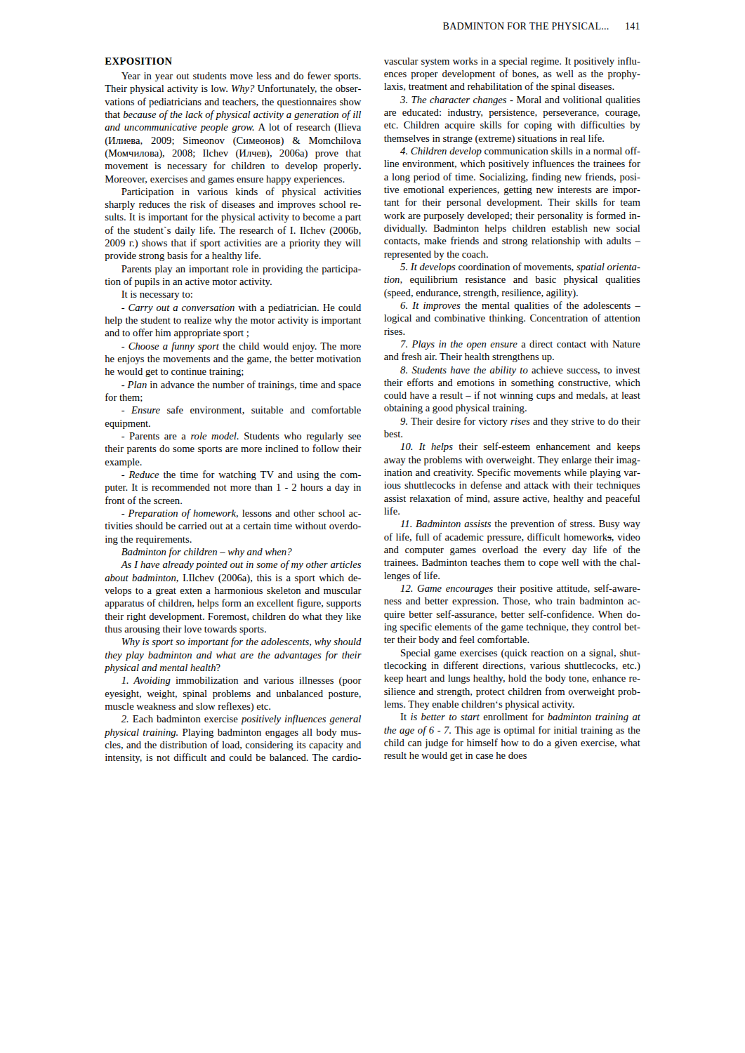BADMINTON FOR THE PHYSICAL...141
EXPOSITION
Year in year out students move less and do fewer sports. Their physical activity is low. Why? Unfortunately, the observations of pediatricians and teachers, the questionnaires show that because of the lack of physical activity a generation of ill and uncommunicative people grow. A lot of research (Ilieva (Илиева, 2009; Simeonov (Симеонов) & Momchilova (Момчилова), 2008; Ilchev (Илчев), 2006a) prove that movement is necessary for children to develop properly. Moreover, exercises and games ensure happy experiences.
Participation in various kinds of physical activities sharply reduces the risk of diseases and improves school results. It is important for the physical activity to become a part of the student`s daily life. The research of I. Ilchev (2006b, 2009 г.) shows that if sport activities are a priority they will provide strong basis for a healthy life.
Parents play an important role in providing the participation of pupils in an active motor activity.
It is necessary to:
Carry out a conversation with a pediatrician. He could help the student to realize why the motor activity is important and to offer him appropriate sport ;
Choose a funny sport the child would enjoy. The more he enjoys the movements and the game, the better motivation he would get to continue training;
Plan in advance the number of trainings, time and space for them;
Ensure safe environment, suitable and comfortable equipment.
Parents are a role model. Students who regularly see their parents do some sports are more inclined to follow their example.
Reduce the time for watching TV and using the computer. It is recommended not more than 1 - 2 hours a day in front of the screen.
Preparation of homework, lessons and other school activities should be carried out at a certain time without overdoing the requirements.
Badminton for children – why and when?
As I have already pointed out in some of my other articles about badminton, I.Ilchev (2006a), this is a sport which develops to a great exten a harmonious skeleton and muscular apparatus of children, helps form an excellent figure, supports their right development. Foremost, children do what they like thus arousing their love towards sports.
Why is sport so important for the adolescents, why should they play badminton and what are the advantages for their physical and mental health?
1. Avoiding immobilization and various illnesses (poor eyesight, weight, spinal problems and unbalanced posture, muscle weakness and slow reflexes) etc.
2. Each badminton exercise positively influences general physical training. Playing badminton engages all body muscles, and the distribution of load, considering its capacity and intensity, is not difficult and could be balanced. The cardiovascular system works in a special regime. It positively influences proper development of bones, as well as the prophylaxis, treatment and rehabilitation of the spinal diseases.
3. The character changes - Moral and volitional qualities are educated: industry, persistence, perseverance, courage, etc. Children acquire skills for coping with difficulties by themselves in strange (extreme) situations in real life.
4. Children develop communication skills in a normal offline environment, which positively influences the trainees for a long period of time. Socializing, finding new friends, positive emotional experiences, getting new interests are important for their personal development. Their skills for team work are purposely developed; their personality is formed individually. Badminton helps children establish new social contacts, make friends and strong relationship with adults – represented by the coach.
5. It develops coordination of movements, spatial orientation, equilibrium resistance and basic physical qualities (speed, endurance, strength, resilience, agility).
6. It improves the mental qualities of the adolescents – logical and combinative thinking. Concentration of attention rises.
7. Plays in the open ensure a direct contact with Nature and fresh air. Their health strengthens up.
8. Students have the ability to achieve success, to invest their efforts and emotions in something constructive, which could have a result – if not winning cups and medals, at least obtaining a good physical training.
9. Their desire for victory rises and they strive to do their best.
10. It helps their self-esteem enhancement and keeps away the problems with overweight. They enlarge their imagination and creativity. Specific movements while playing various shuttlecocks in defense and attack with their techniques assist relaxation of mind, assure active, healthy and peaceful life.
11. Badminton assists the prevention of stress. Busy way of life, full of academic pressure, difficult homeworks, video and computer games overload the every day life of the trainees. Badminton teaches them to cope well with the challenges of life.
12. Game encourages their positive attitude, self-awareness and better expression. Those, who train badminton acquire better self-assurance, better self-confidence. When doing specific elements of the game technique, they control better their body and feel comfortable.
Special game exercises (quick reaction on a signal, shuttlecocking in different directions, various shuttlecocks, etc.) keep heart and lungs healthy, hold the body tone, enhance resilience and strength, protect children from overweight problems. They enable children‘s physical activity.
It is better to start enrollment for badminton training at the age of 6 - 7. This age is optimal for initial training as the child can judge for himself how to do a given exercise, what result he would get in case he does